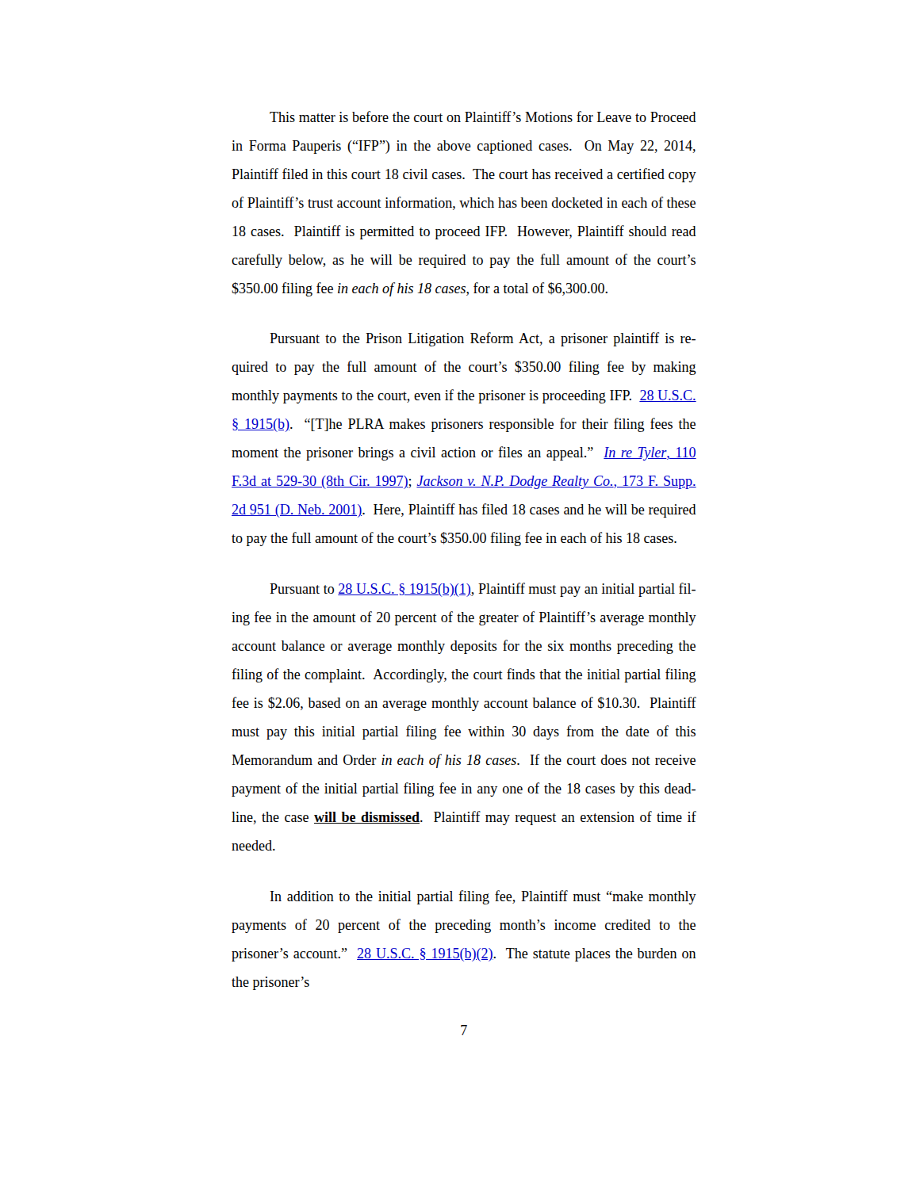This matter is before the court on Plaintiff’s Motions for Leave to Proceed in Forma Pauperis (“IFP”) in the above captioned cases. On May 22, 2014, Plaintiff filed in this court 18 civil cases. The court has received a certified copy of Plaintiff’s trust account information, which has been docketed in each of these 18 cases. Plaintiff is permitted to proceed IFP. However, Plaintiff should read carefully below, as he will be required to pay the full amount of the court’s $350.00 filing fee in each of his 18 cases, for a total of $6,300.00.
Pursuant to the Prison Litigation Reform Act, a prisoner plaintiff is required to pay the full amount of the court’s $350.00 filing fee by making monthly payments to the court, even if the prisoner is proceeding IFP. 28 U.S.C. § 1915(b). “[T]he PLRA makes prisoners responsible for their filing fees the moment the prisoner brings a civil action or files an appeal.” In re Tyler, 110 F.3d at 529-30 (8th Cir. 1997); Jackson v. N.P. Dodge Realty Co., 173 F. Supp. 2d 951 (D. Neb. 2001). Here, Plaintiff has filed 18 cases and he will be required to pay the full amount of the court’s $350.00 filing fee in each of his 18 cases.
Pursuant to 28 U.S.C. § 1915(b)(1), Plaintiff must pay an initial partial filing fee in the amount of 20 percent of the greater of Plaintiff’s average monthly account balance or average monthly deposits for the six months preceding the filing of the complaint. Accordingly, the court finds that the initial partial filing fee is $2.06, based on an average monthly account balance of $10.30. Plaintiff must pay this initial partial filing fee within 30 days from the date of this Memorandum and Order in each of his 18 cases. If the court does not receive payment of the initial partial filing fee in any one of the 18 cases by this deadline, the case will be dismissed. Plaintiff may request an extension of time if needed.
In addition to the initial partial filing fee, Plaintiff must “make monthly payments of 20 percent of the preceding month’s income credited to the prisoner’s account.” 28 U.S.C. § 1915(b)(2). The statute places the burden on the prisoner’s
7